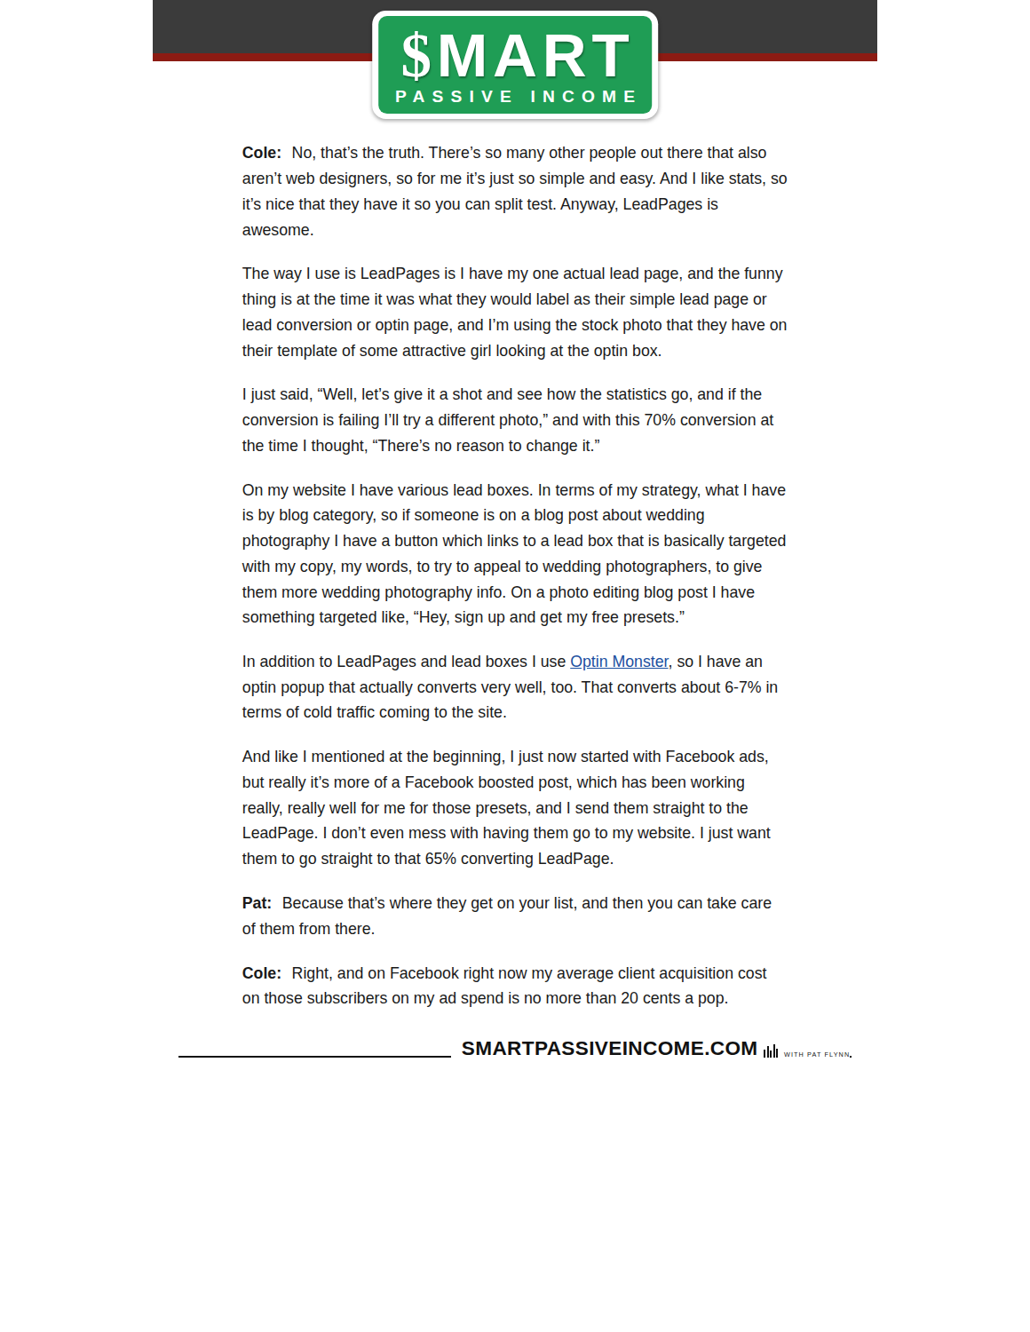$MART
PASSIVE INCOME
Cole: No, that’s the truth. There’s so many other people out there that also aren’t web designers, so for me it’s just so simple and easy. And I like stats, so it’s nice that they have it so you can split test. Anyway, LeadPages is awesome.
The way I use is LeadPages is I have my one actual lead page, and the funny thing is at the time it was what they would label as their simple lead page or lead conversion or optin page, and I’m using the stock photo that they have on their template of some attractive girl looking at the optin box.
I just said, “Well, let’s give it a shot and see how the statistics go, and if the conversion is failing I’ll try a different photo,” and with this 70% conversion at the time I thought, “There’s no reason to change it.”
On my website I have various lead boxes. In terms of my strategy, what I have is by blog category, so if someone is on a blog post about wedding photography I have a button which links to a lead box that is basically targeted with my copy, my words, to try to appeal to wedding photographers, to give them more wedding photography info. On a photo editing blog post I have something targeted like, “Hey, sign up and get my free presets.”
In addition to LeadPages and lead boxes I use Optin Monster, so I have an optin popup that actually converts very well, too. That converts about 6-7% in terms of cold traffic coming to the site.
And like I mentioned at the beginning, I just now started with Facebook ads, but really it’s more of a Facebook boosted post, which has been working really, really well for me for those presets, and I send them straight to the LeadPage. I don’t even mess with having them go to my website. I just want them to go straight to that 65% converting LeadPage.
Pat: Because that’s where they get on your list, and then you can take care of them from there.
Cole: Right, and on Facebook right now my average client acquisition cost on those subscribers on my ad spend is no more than 20 cents a pop.
SMARTPASSIVEINCOME.COM WITH PAT FLYNN